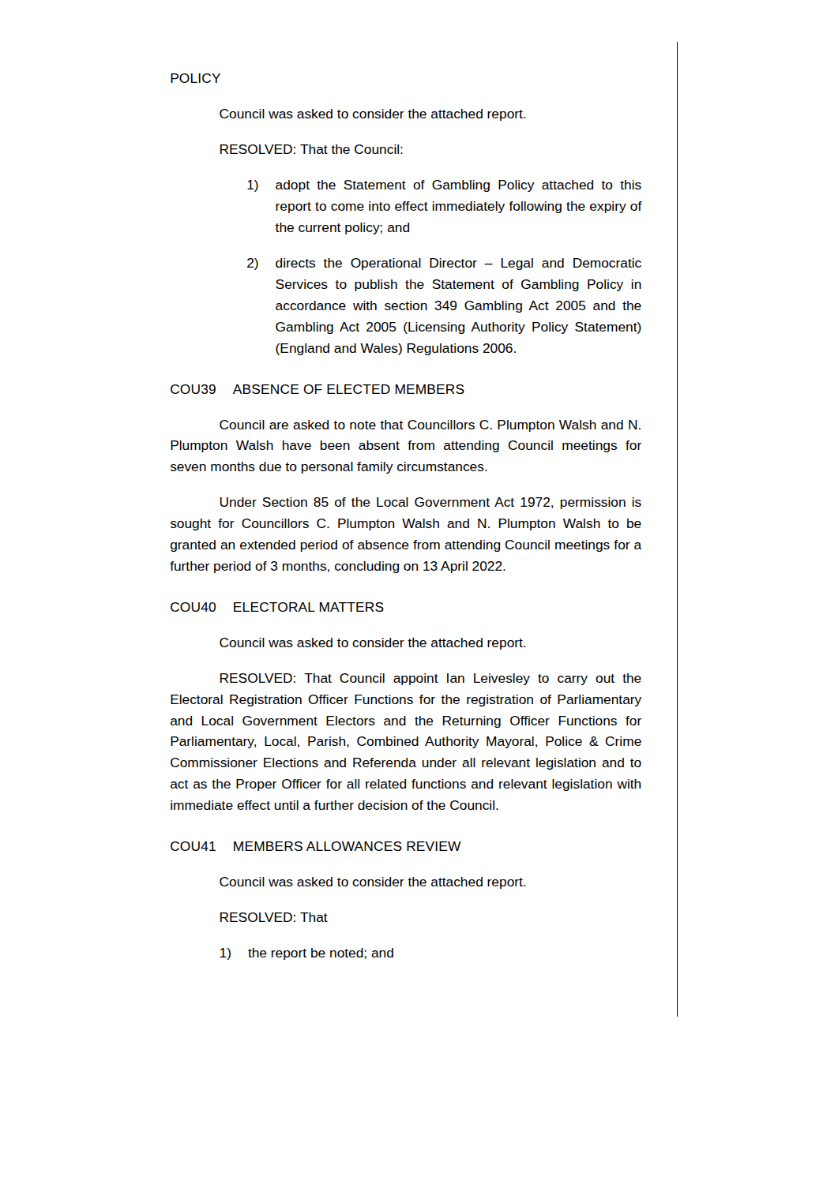Policy
Council was asked to consider the attached report.
RESOLVED: That the Council:
adopt the Statement of Gambling Policy attached to this report to come into effect immediately following the expiry of the current policy; and
directs the Operational Director – Legal and Democratic Services to publish the Statement of Gambling Policy in accordance with section 349 Gambling Act 2005 and the Gambling Act 2005 (Licensing Authority Policy Statement) (England and Wales) Regulations 2006.
COU39
Absence of Elected Members
Council are asked to note that Councillors C. Plumpton Walsh and N. Plumpton Walsh have been absent from attending Council meetings for seven months due to personal family circumstances.
Under Section 85 of the Local Government Act 1972, permission is sought for Councillors C. Plumpton Walsh and N. Plumpton Walsh to be granted an extended period of absence from attending Council meetings for a further period of 3 months, concluding on 13 April 2022.
COU40
Electoral Matters
Council was asked to consider the attached report.
RESOLVED: That Council appoint Ian Leivesley to carry out the Electoral Registration Officer Functions for the registration of Parliamentary and Local Government Electors and the Returning Officer Functions for Parliamentary, Local, Parish, Combined Authority Mayoral, Police & Crime Commissioner Elections and Referenda under all relevant legislation and to act as the Proper Officer for all related functions and relevant legislation with immediate effect until a further decision of the Council.
COU41
Members Allowances Review
Council was asked to consider the attached report.
RESOLVED: That
the report be noted; and